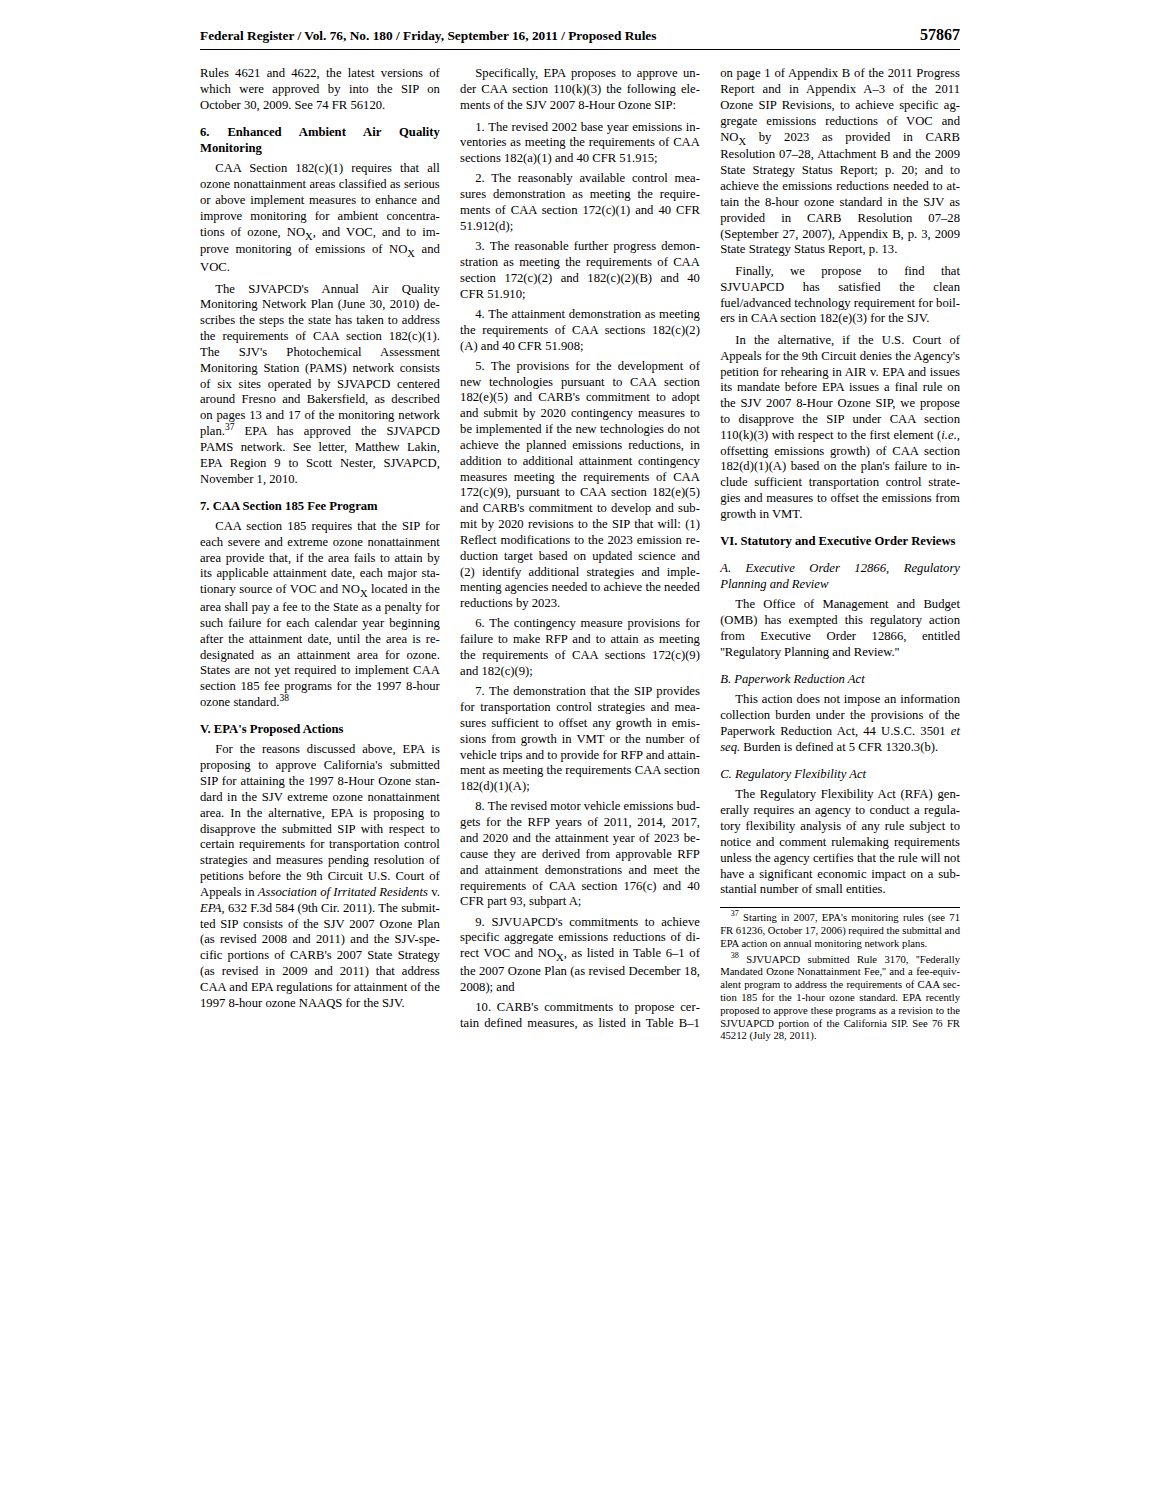Federal Register / Vol. 76, No. 180 / Friday, September 16, 2011 / Proposed Rules
57867
Rules 4621 and 4622, the latest versions of which were approved by into the SIP on October 30, 2009. See 74 FR 56120.
6. Enhanced Ambient Air Quality Monitoring
CAA Section 182(c)(1) requires that all ozone nonattainment areas classified as serious or above implement measures to enhance and improve monitoring for ambient concentrations of ozone, NOX, and VOC, and to improve monitoring of emissions of NOX and VOC.
The SJVAPCD's Annual Air Quality Monitoring Network Plan (June 30, 2010) describes the steps the state has taken to address the requirements of CAA section 182(c)(1). The SJV's Photochemical Assessment Monitoring Station (PAMS) network consists of six sites operated by SJVAPCD centered around Fresno and Bakersfield, as described on pages 13 and 17 of the monitoring network plan.37 EPA has approved the SJVAPCD PAMS network. See letter, Matthew Lakin, EPA Region 9 to Scott Nester, SJVAPCD, November 1, 2010.
7. CAA Section 185 Fee Program
CAA section 185 requires that the SIP for each severe and extreme ozone nonattainment area provide that, if the area fails to attain by its applicable attainment date, each major stationary source of VOC and NOX located in the area shall pay a fee to the State as a penalty for such failure for each calendar year beginning after the attainment date, until the area is redesignated as an attainment area for ozone. States are not yet required to implement CAA section 185 fee programs for the 1997 8-hour ozone standard.38
V. EPA's Proposed Actions
For the reasons discussed above, EPA is proposing to approve California's submitted SIP for attaining the 1997 8-Hour Ozone standard in the SJV extreme ozone nonattainment area. In the alternative, EPA is proposing to disapprove the submitted SIP with respect to certain requirements for transportation control strategies and measures pending resolution of petitions before the 9th Circuit U.S. Court of Appeals in Association of Irritated Residents v. EPA, 632 F.3d 584 (9th Cir. 2011). The submitted SIP consists of the SJV 2007 Ozone Plan (as revised 2008 and 2011) and the SJV-specific portions of CARB's 2007 State Strategy (as revised in 2009 and 2011) that address CAA and EPA regulations for attainment of the 1997 8-hour ozone NAAQS for the SJV.
Specifically, EPA proposes to approve under CAA section 110(k)(3) the following elements of the SJV 2007 8-Hour Ozone SIP:
1. The revised 2002 base year emissions inventories as meeting the requirements of CAA sections 182(a)(1) and 40 CFR 51.915;
2. The reasonably available control measures demonstration as meeting the requirements of CAA section 172(c)(1) and 40 CFR 51.912(d);
3. The reasonable further progress demonstration as meeting the requirements of CAA section 172(c)(2) and 182(c)(2)(B) and 40 CFR 51.910;
4. The attainment demonstration as meeting the requirements of CAA sections 182(c)(2)(A) and 40 CFR 51.908;
5. The provisions for the development of new technologies pursuant to CAA section 182(e)(5) and CARB's commitment to adopt and submit by 2020 contingency measures to be implemented if the new technologies do not achieve the planned emissions reductions, in addition to additional attainment contingency measures meeting the requirements of CAA 172(c)(9), pursuant to CAA section 182(e)(5) and CARB's commitment to develop and submit by 2020 revisions to the SIP that will: (1) Reflect modifications to the 2023 emission reduction target based on updated science and (2) identify additional strategies and implementing agencies needed to achieve the needed reductions by 2023.
6. The contingency measure provisions for failure to make RFP and to attain as meeting the requirements of CAA sections 172(c)(9) and 182(c)(9);
7. The demonstration that the SIP provides for transportation control strategies and measures sufficient to offset any growth in emissions from growth in VMT or the number of vehicle trips and to provide for RFP and attainment as meeting the requirements CAA section 182(d)(1)(A);
8. The revised motor vehicle emissions budgets for the RFP years of 2011, 2014, 2017, and 2020 and the attainment year of 2023 because they are derived from approvable RFP and attainment demonstrations and meet the requirements of CAA section 176(c) and 40 CFR part 93, subpart A;
9. SJVUAPCD's commitments to achieve specific aggregate emissions reductions of direct VOC and NOX, as listed in Table 6–1 of the 2007 Ozone Plan (as revised December 18, 2008); and
10. CARB's commitments to propose certain defined measures, as listed in Table B–1 on page 1 of Appendix B of the 2011 Progress Report and in Appendix A–3 of the 2011 Ozone SIP Revisions, to achieve specific aggregate emissions reductions of VOC and NOX by 2023 as provided in CARB Resolution 07–28, Attachment B and the 2009 State Strategy Status Report; p. 20; and to achieve the emissions reductions needed to attain the 8-hour ozone standard in the SJV as provided in CARB Resolution 07–28 (September 27, 2007), Appendix B, p. 3, 2009 State Strategy Status Report, p. 13.
Finally, we propose to find that SJVUAPCD has satisfied the clean fuel/advanced technology requirement for boilers in CAA section 182(e)(3) for the SJV.
In the alternative, if the U.S. Court of Appeals for the 9th Circuit denies the Agency's petition for rehearing in AIR v. EPA and issues its mandate before EPA issues a final rule on the SJV 2007 8-Hour Ozone SIP, we propose to disapprove the SIP under CAA section 110(k)(3) with respect to the first element (i.e., offsetting emissions growth) of CAA section 182(d)(1)(A) based on the plan's failure to include sufficient transportation control strategies and measures to offset the emissions from growth in VMT.
VI. Statutory and Executive Order Reviews
A. Executive Order 12866, Regulatory Planning and Review
The Office of Management and Budget (OMB) has exempted this regulatory action from Executive Order 12866, entitled ''Regulatory Planning and Review.''
B. Paperwork Reduction Act
This action does not impose an information collection burden under the provisions of the Paperwork Reduction Act, 44 U.S.C. 3501 et seq. Burden is defined at 5 CFR 1320.3(b).
C. Regulatory Flexibility Act
The Regulatory Flexibility Act (RFA) generally requires an agency to conduct a regulatory flexibility analysis of any rule subject to notice and comment rulemaking requirements unless the agency certifies that the rule will not have a significant economic impact on a substantial number of small entities.
37 Starting in 2007, EPA's monitoring rules (see 71 FR 61236, October 17, 2006) required the submittal and EPA action on annual monitoring network plans.
38 SJVUAPCD submitted Rule 3170, ''Federally Mandated Ozone Nonattainment Fee,'' and a fee-equivalent program to address the requirements of CAA section 185 for the 1-hour ozone standard. EPA recently proposed to approve these programs as a revision to the SJVUAPCD portion of the California SIP. See 76 FR 45212 (July 28, 2011).